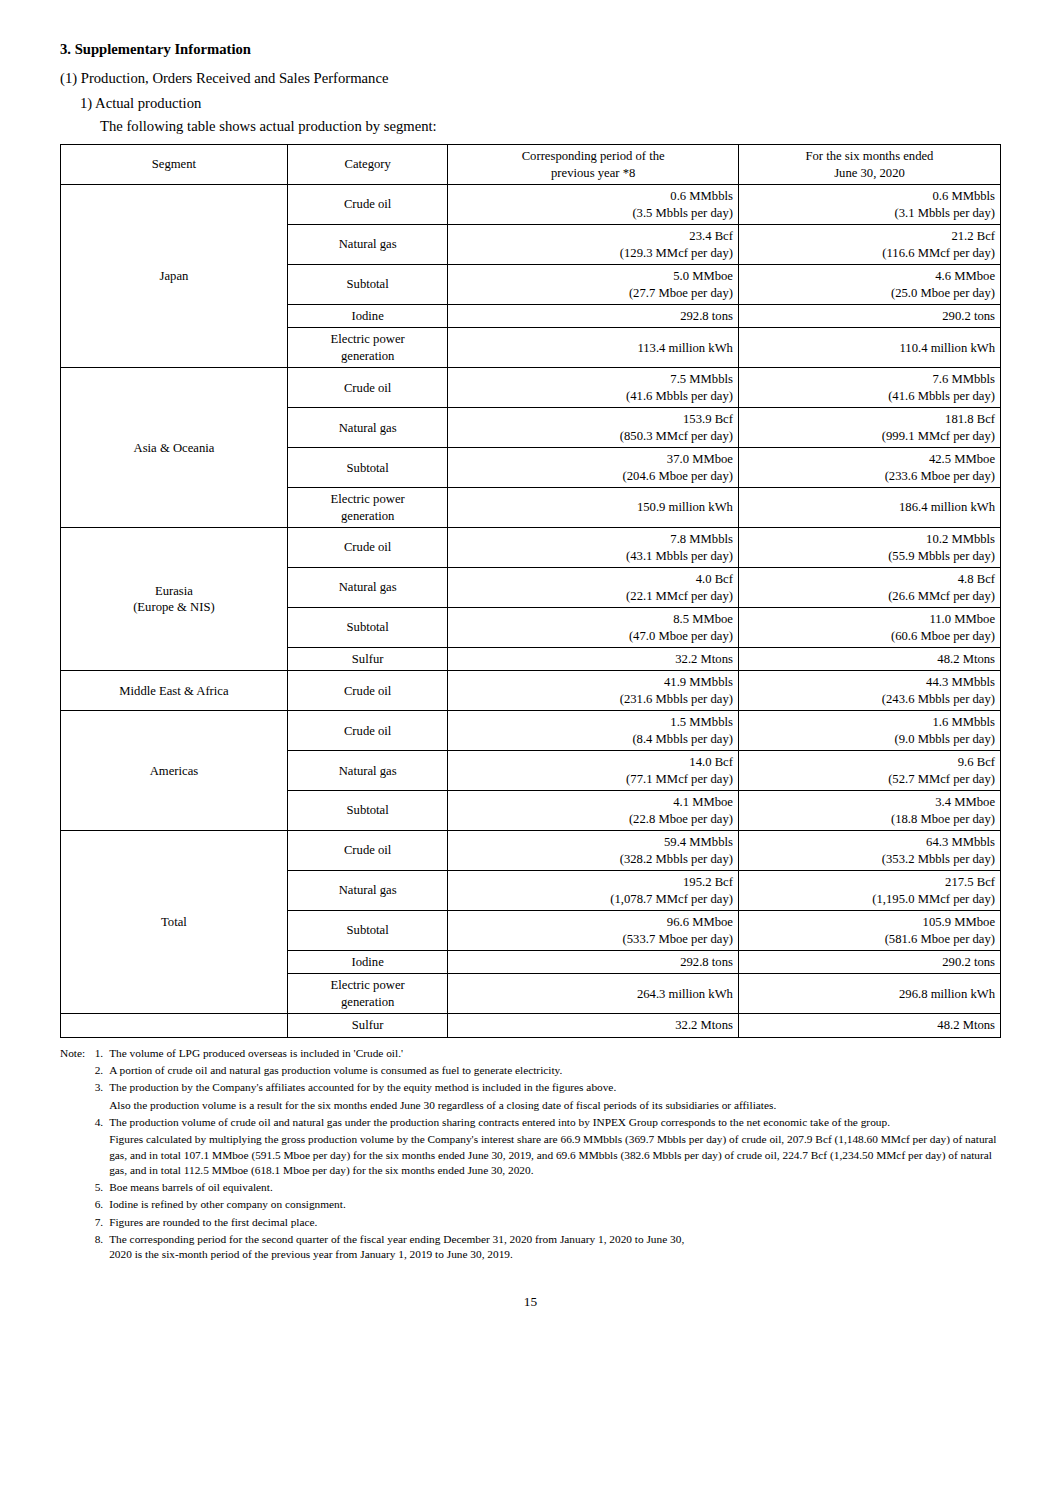3. Supplementary Information
(1) Production, Orders Received and Sales Performance
1) Actual production
The following table shows actual production by segment:
| Segment | Category | Corresponding period of the previous year *8 | For the six months ended June 30, 2020 |
| --- | --- | --- | --- |
| Japan | Crude oil | 0.6 MMbbls (3.5 Mbbls per day) | 0.6 MMbbls (3.1 Mbbls per day) |
| Natural gas | 23.4 Bcf (129.3 MMcf per day) | 21.2 Bcf (116.6 MMcf per day) |
| Subtotal | 5.0 MMboe (27.7 Mboe per day) | 4.6 MMboe (25.0 Mboe per day) |
| Iodine | 292.8 tons | 290.2 tons |
| Electric power generation | 113.4 million kWh | 110.4 million kWh |
| Asia & Oceania | Crude oil | 7.5 MMbbls (41.6 Mbbls per day) | 7.6 MMbbls (41.6 Mbbls per day) |
| Natural gas | 153.9 Bcf (850.3 MMcf per day) | 181.8 Bcf (999.1 MMcf per day) |
| Subtotal | 37.0 MMboe (204.6 Mboe per day) | 42.5 MMboe (233.6 Mboe per day) |
| Electric power generation | 150.9 million kWh | 186.4 million kWh |
| Eurasia (Europe & NIS) | Crude oil | 7.8 MMbbls (43.1 Mbbls per day) | 10.2 MMbbls (55.9 Mbbls per day) |
| Natural gas | 4.0 Bcf (22.1 MMcf per day) | 4.8 Bcf (26.6 MMcf per day) |
| Subtotal | 8.5 MMboe (47.0 Mboe per day) | 11.0 MMboe (60.6 Mboe per day) |
| Sulfur | 32.2 Mtons | 48.2 Mtons |
| Middle East & Africa | Crude oil | 41.9 MMbbls (231.6 Mbbls per day) | 44.3 MMbbls (243.6 Mbbls per day) |
| Americas | Crude oil | 1.5 MMbbls (8.4 Mbbls per day) | 1.6 MMbbls (9.0 Mbbls per day) |
| Natural gas | 14.0 Bcf (77.1 MMcf per day) | 9.6 Bcf (52.7 MMcf per day) |
| Subtotal | 4.1 MMboe (22.8 Mboe per day) | 3.4 MMboe (18.8 Mboe per day) |
| Total | Crude oil | 59.4 MMbbls (328.2 Mbbls per day) | 64.3 MMbbls (353.2 Mbbls per day) |
| Natural gas | 195.2 Bcf (1,078.7 MMcf per day) | 217.5 Bcf (1,195.0 MMcf per day) |
| Subtotal | 96.6 MMboe (533.7 Mboe per day) | 105.9 MMboe (581.6 Mboe per day) |
| Iodine | 292.8 tons | 290.2 tons |
| Electric power generation | 264.3 million kWh | 296.8 million kWh |
| | Sulfur | 32.2 Mtons | 48.2 Mtons |
Note:
1.
The volume of LPG produced overseas is included in 'Crude oil.'
Note:
2.
A portion of crude oil and natural gas production volume is consumed as fuel to generate electricity.
Note:
3.
The production by the Company's affiliates accounted for by the equity method is included in the figures above.
Note:
Also the production volume is a result for the six months ended June 30 regardless of a closing date of fiscal periods of its subsidiaries or affiliates.
Note:
4.
The production volume of crude oil and natural gas under the production sharing contracts entered into by INPEX Group corresponds to the net economic take of the group.
Note:
Figures calculated by multiplying the gross production volume by the Company's interest share are 66.9 MMbbls (369.7 Mbbls per day) of crude oil, 207.9 Bcf (1,148.60 MMcf per day) of natural gas, and in total 107.1 MMboe (591.5 Mboe per day) for the six months ended June 30, 2019, and 69.6 MMbbls (382.6 Mbbls per day) of crude oil, 224.7 Bcf (1,234.50 MMcf per day) of natural gas, and in total 112.5 MMboe (618.1 Mboe per day) for the six months ended June 30, 2020.
Note:
5.
Boe means barrels of oil equivalent.
Note:
6.
Iodine is refined by other company on consignment.
Note:
7.
Figures are rounded to the first decimal place.
Note:
8.
The corresponding period for the second quarter of the fiscal year ending December 31, 2020 from January 1, 2020 to June 30,
2020 is the six-month period of the previous year from January 1, 2019 to June 30, 2019.
15